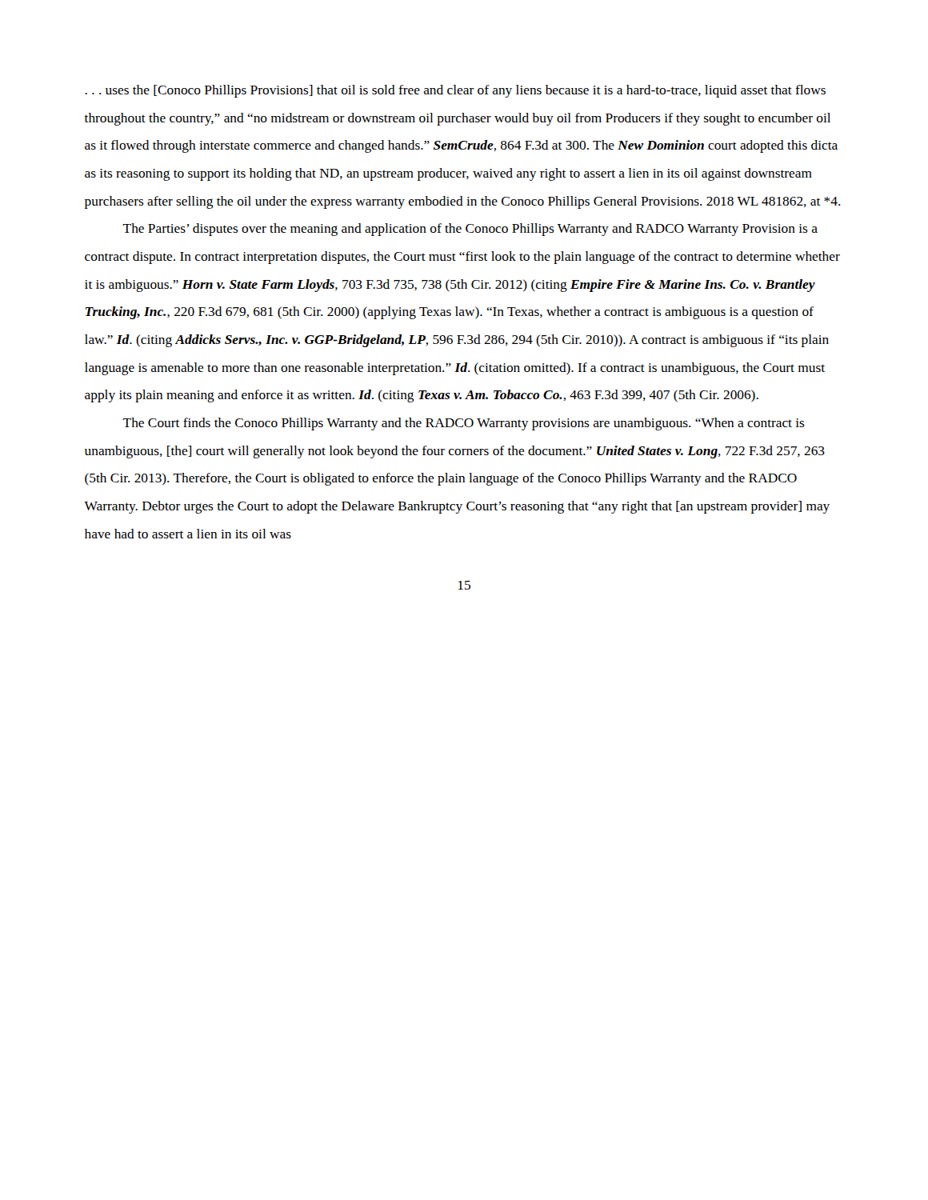. . . uses the [Conoco Phillips Provisions] that oil is sold free and clear of any liens because it is a hard-to-trace, liquid asset that flows throughout the country,” and “no midstream or downstream oil purchaser would buy oil from Producers if they sought to encumber oil as it flowed through interstate commerce and changed hands.” SemCrude, 864 F.3d at 300. The New Dominion court adopted this dicta as its reasoning to support its holding that ND, an upstream producer, waived any right to assert a lien in its oil against downstream purchasers after selling the oil under the express warranty embodied in the Conoco Phillips General Provisions. 2018 WL 481862, at *4.
The Parties’ disputes over the meaning and application of the Conoco Phillips Warranty and RADCO Warranty Provision is a contract dispute. In contract interpretation disputes, the Court must “first look to the plain language of the contract to determine whether it is ambiguous.” Horn v. State Farm Lloyds, 703 F.3d 735, 738 (5th Cir. 2012) (citing Empire Fire & Marine Ins. Co. v. Brantley Trucking, Inc., 220 F.3d 679, 681 (5th Cir. 2000) (applying Texas law). “In Texas, whether a contract is ambiguous is a question of law.” Id. (citing Addicks Servs., Inc. v. GGP-Bridgeland, LP, 596 F.3d 286, 294 (5th Cir. 2010)). A contract is ambiguous if “its plain language is amenable to more than one reasonable interpretation.” Id. (citation omitted). If a contract is unambiguous, the Court must apply its plain meaning and enforce it as written. Id. (citing Texas v. Am. Tobacco Co., 463 F.3d 399, 407 (5th Cir. 2006).
The Court finds the Conoco Phillips Warranty and the RADCO Warranty provisions are unambiguous. “When a contract is unambiguous, [the] court will generally not look beyond the four corners of the document.” United States v. Long, 722 F.3d 257, 263 (5th Cir. 2013). Therefore, the Court is obligated to enforce the plain language of the Conoco Phillips Warranty and the RADCO Warranty. Debtor urges the Court to adopt the Delaware Bankruptcy Court’s reasoning that “any right that [an upstream provider] may have had to assert a lien in its oil was
15